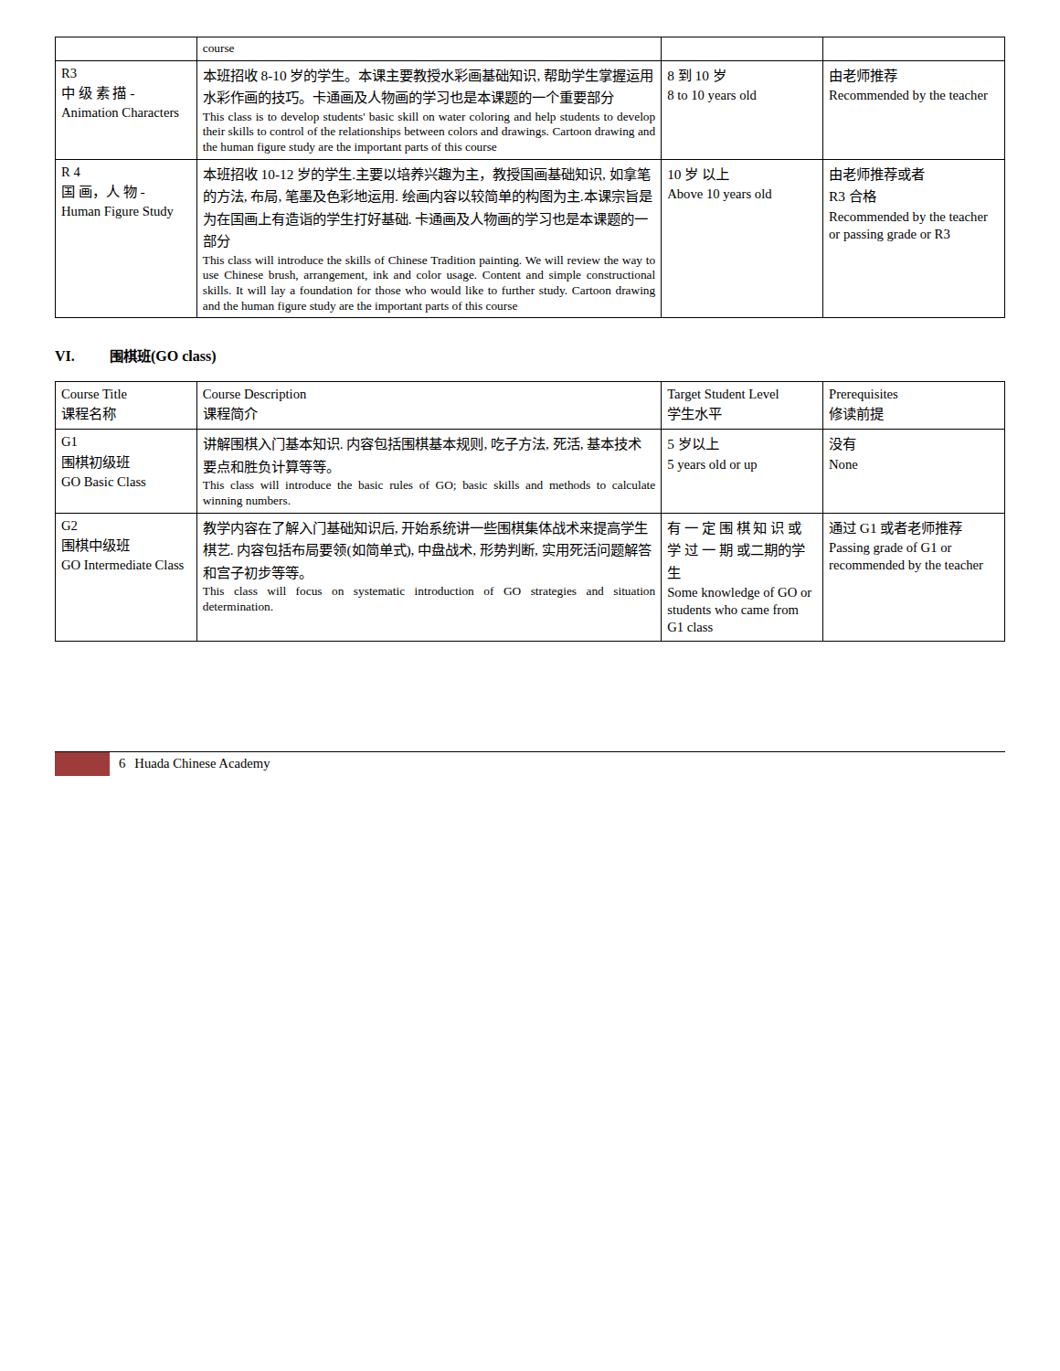| | course | | |
| R3 中 级 素 描 - Animation Characters | 本班招收 8-10 岁的学生。本课主要教授水彩画基础知识, 帮助学生掌握运用水彩作画的技巧。卡通画及人物画的学习也是本课题的一个重要部分 This class is to develop students' basic skill on water coloring and help students to develop their skills to control of the relationships between colors and drawings. Cartoon drawing and the human figure study are the important parts of this course | 8 到 10 岁 8 to 10 years old | 由老师推荐 Recommended by the teacher |
| R 4 国 画，人 物 - Human Figure Study | 本班招收 10-12 岁的学生.主要以培养兴趣为主，教授国画基础知识, 如拿笔的方法, 布局, 笔墨及色彩地运用. 绘画内容以较简单的构图为主.本课宗旨是为在国画上有造诣的学生打好基础. 卡通画及人物画的学习也是本课题的一部分 This class will introduce the skills of Chinese Tradition painting. We will review the way to use Chinese brush, arrangement, ink and color usage. Content and simple constructional skills. It will lay a foundation for those who would like to further study. Cartoon drawing and the human figure study are the important parts of this course | 10 岁 以上 Above 10 years old | 由老师推荐或者 R3 合格 Recommended by the teacher or passing grade or R3 |
VI. 围棋班(GO class)
| Course Title 课程名称 | Course Description 课程简介 | Target Student Level 学生水平 | Prerequisites 修读前提 |
| G1 围棋初级班 GO Basic Class | 讲解围棋入门基本知识. 内容包括围棋基本规则, 吃子方法, 死活, 基本技术要点和胜负计算等等。 This class will introduce the basic rules of GO; basic skills and methods to calculate winning numbers. | 5 岁以上 5 years old or up | 没有 None |
| G2 围棋中级班 GO Intermediate Class | 教学内容在了解入门基础知识后, 开始系统讲一些围棋集体战术来提高学生棋艺. 内容包括布局要领(如简单式), 中盘战术, 形势判断, 实用死活问题解答和宫子初步等等。 This class will focus on systematic introduction of GO strategies and situation determination. | 有 一 定 围 棋 知 识 或 学 过 一 期 或二期的学生 Some knowledge of GO or students who came from G1 class | 通过 G1 或者老师推荐 Passing grade of G1 or recommended by the teacher |
6
Huada Chinese Academy